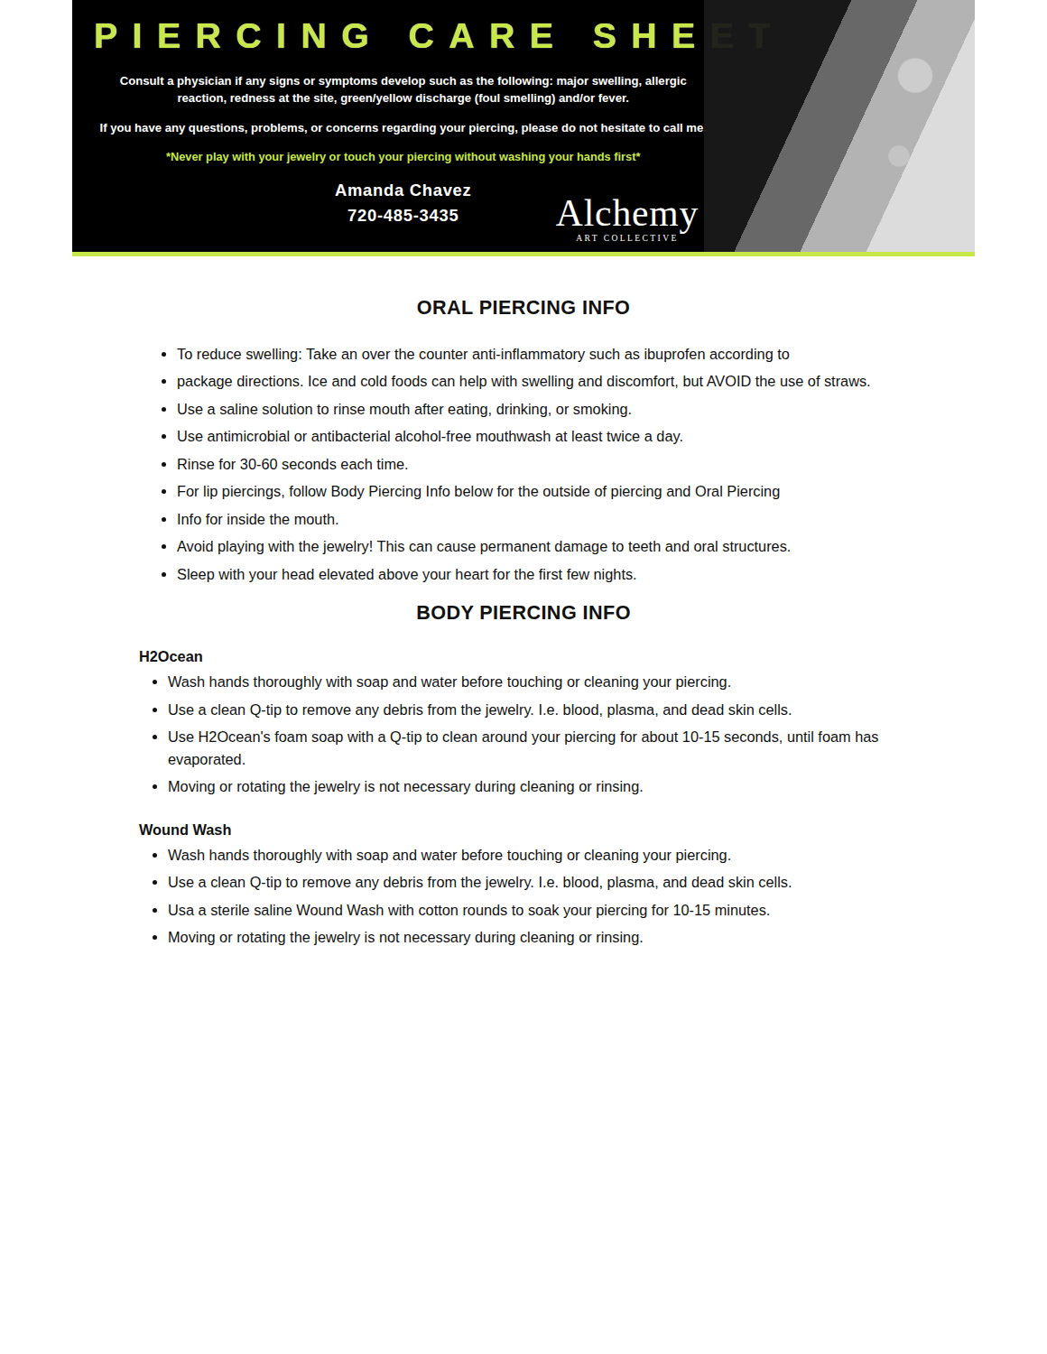Alchemy ART COLLECTIVE
PIERCING CARE SHEET
Consult a physician if any signs or symptoms develop such as the following: major swelling, allergic reaction, redness at the site, green/yellow discharge (foul smelling) and/or fever.
If you have any questions, problems, or concerns regarding your piercing, please do not hesitate to call me.
*Never play with your jewelry or touch your piercing without washing your hands first*
Amanda Chavez
720-485-3435
ORAL PIERCING INFO
To reduce swelling: Take an over the counter anti-inflammatory such as ibuprofen according to
package directions. Ice and cold foods can help with swelling and discomfort, but AVOID the use of straws.
Use a saline solution to rinse mouth after eating, drinking, or smoking.
Use antimicrobial or antibacterial alcohol-free mouthwash at least twice a day.
Rinse for 30-60 seconds each time.
For lip piercings, follow Body Piercing Info below for the outside of piercing and Oral Piercing
Info for inside the mouth.
Avoid playing with the jewelry! This can cause permanent damage to teeth and oral structures.
Sleep with your head elevated above your heart for the first few nights.
BODY PIERCING INFO
H2Ocean
Wash hands thoroughly with soap and water before touching or cleaning your piercing.
Use a clean Q-tip to remove any debris from the jewelry. I.e. blood, plasma, and dead skin cells.
Use H2Ocean's foam soap with a Q-tip to clean around your piercing for about 10-15 seconds, until foam has evaporated.
Moving or rotating the jewelry is not necessary during cleaning or rinsing.
Wound Wash
Wash hands thoroughly with soap and water before touching or cleaning your piercing.
Use a clean Q-tip to remove any debris from the jewelry. I.e. blood, plasma, and dead skin cells.
Usa a sterile saline Wound Wash with cotton rounds to soak your piercing for 10-15 minutes.
Moving or rotating the jewelry is not necessary during cleaning or rinsing.